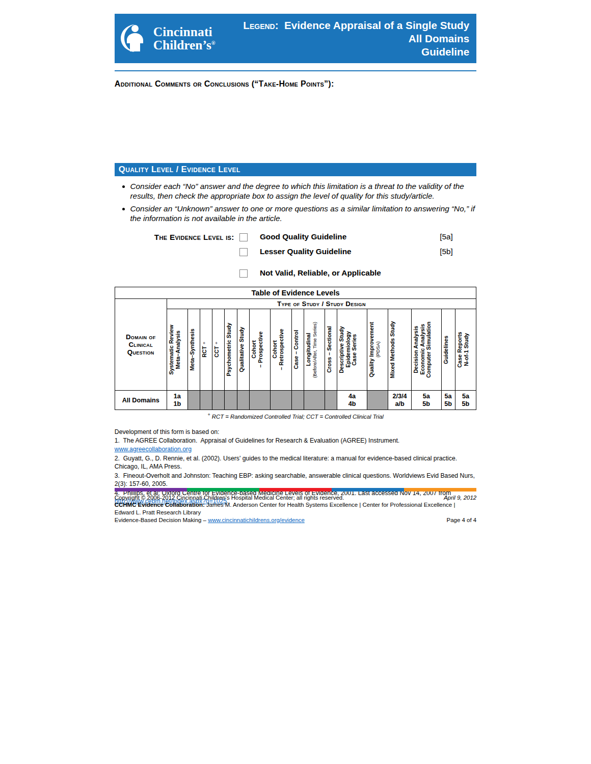Cincinnati Children’s®
Legend: Evidence Appraisal of a Single Study
All Domains
Guideline
Additional Comments or Conclusions (“Take-Home Points”):
Quality Level / Evidence Level
Consider each “No” answer and the degree to which this limitation is a threat to the validity of the results, then check the appropriate box to assign the level of quality for this study/article.
Consider an “Unknown” answer to one or more questions as a similar limitation to answering “No,” if the information is not available in the article.
The Evidence Level is:
Good Quality Guideline
[5a]
Lesser Quality Guideline
[5b]
Not Valid, Reliable, or Applicable
| Table of Evidence Levels |
| --- |
| Domain of Clinical Question | Type of Study / Study Design |
| Systematic Review Meta–Analysis | Meta–Synthesis | RCT + | CCT + | Psychometric Study | Qualitative Study | Cohort – Prospective | Cohort – Retrospective | Case – Control | Longitudinal (Before/After, Time Series) | Cross – Sectional | Descriptive Study Epidemiology Case Series | Quality Improvement (PDSA) | Mixed Methods Study | Decision Analysis Economic Analysis Computer Simulation | Guidelines | Case Reports N-of-1 Study |
| All Domains | 1a 1b | | | | | | | | | | | 4a 4b | | 2/3/4 a/b | 5a 5b | 5a 5b | 5a 5b |
+ RCT = Randomized Controlled Trial; CCT = Controlled Clinical Trial
Development of this form is based on:
1. The AGREE Collaboration. Appraisal of Guidelines for Research & Evaluation (AGREE) Instrument. www.agreecollaboration.org
2. Guyatt, G., D. Rennie, et al. (2002). Users' guides to the medical literature: a manual for evidence-based clinical practice. Chicago, IL, AMA Press.
3. Fineout-Overholt and Johnston: Teaching EBP: asking searchable, answerable clinical questions. Worldviews Evid Based Nurs, 2(3): 157-60, 2005.
4. Phillips, et al: Oxford Centre for Evidence-based Medicine Levels of Evidence, 2001. Last accessed Nov 14, 2007 from http://www.cebm.net/index.aspx?o=1025.
Copyright © 2006-2012 Cincinnati Children's Hospital Medical Center; all rights reserved.
April 9, 2012
CCHMC Evidence Collaboration: James M. Anderson Center for Health Systems Excellence | Center for Professional Excellence | Edward L. Pratt Research Library
Evidence-Based Decision Making – www.cincinnatichildrens.org/evidence
Page 4 of 4